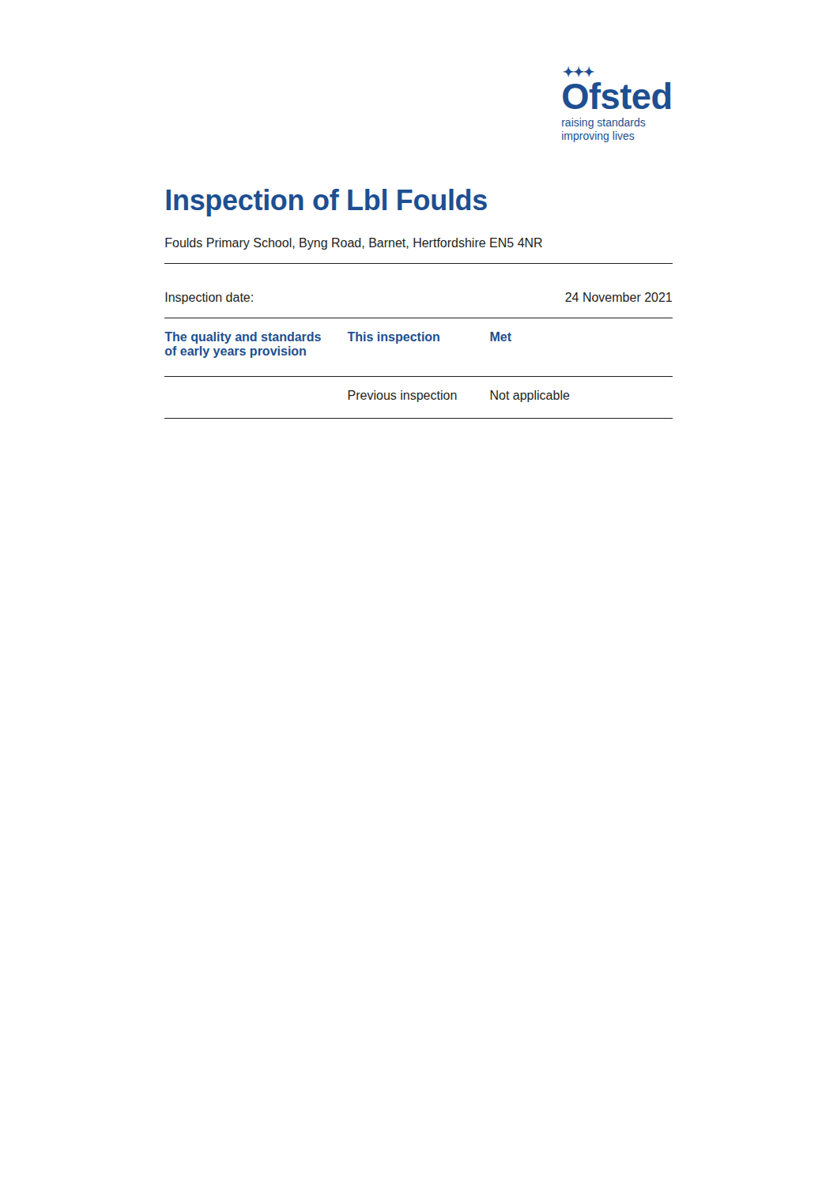✦✦✦
Ofsted
raising standards
improving lives
Inspection of Lbl Foulds
Foulds Primary School, Byng Road, Barnet, Hertfordshire EN5 4NR
Inspection date: 24 November 2021
| The quality and standards of early years provision | This inspection | Met |
| | Previous inspection | Not applicable |